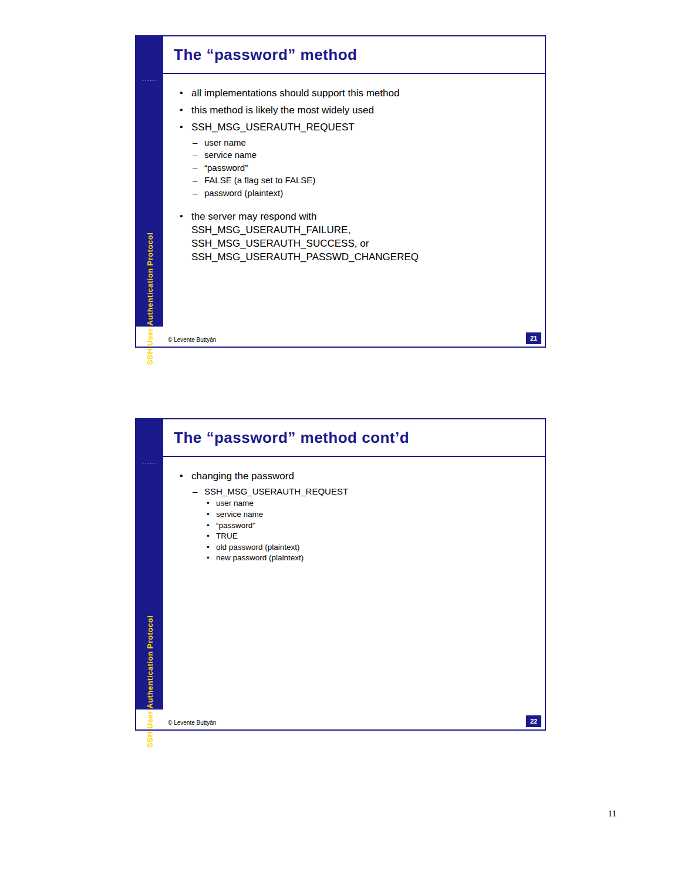The “password” method
······
SSH User Authentication Protocol
all implementations should support this method
this method is likely the most widely used
SSH_MSG_USERAUTH_REQUEST
user name
service name
“password”
FALSE (a flag set to FALSE)
password (plaintext)
the server may respond with
SSH_MSG_USERAUTH_FAILURE,
SSH_MSG_USERAUTH_SUCCESS, or
SSH_MSG_USERAUTH_PASSWD_CHANGEREQ
© Levente Buttyán
21
The “password” method cont’d
······
SSH User Authentication Protocol
changing the password
SSH_MSG_USERAUTH_REQUEST
user name
service name
“password”
TRUE
old password (plaintext)
new password (plaintext)
© Levente Buttyán
22
11